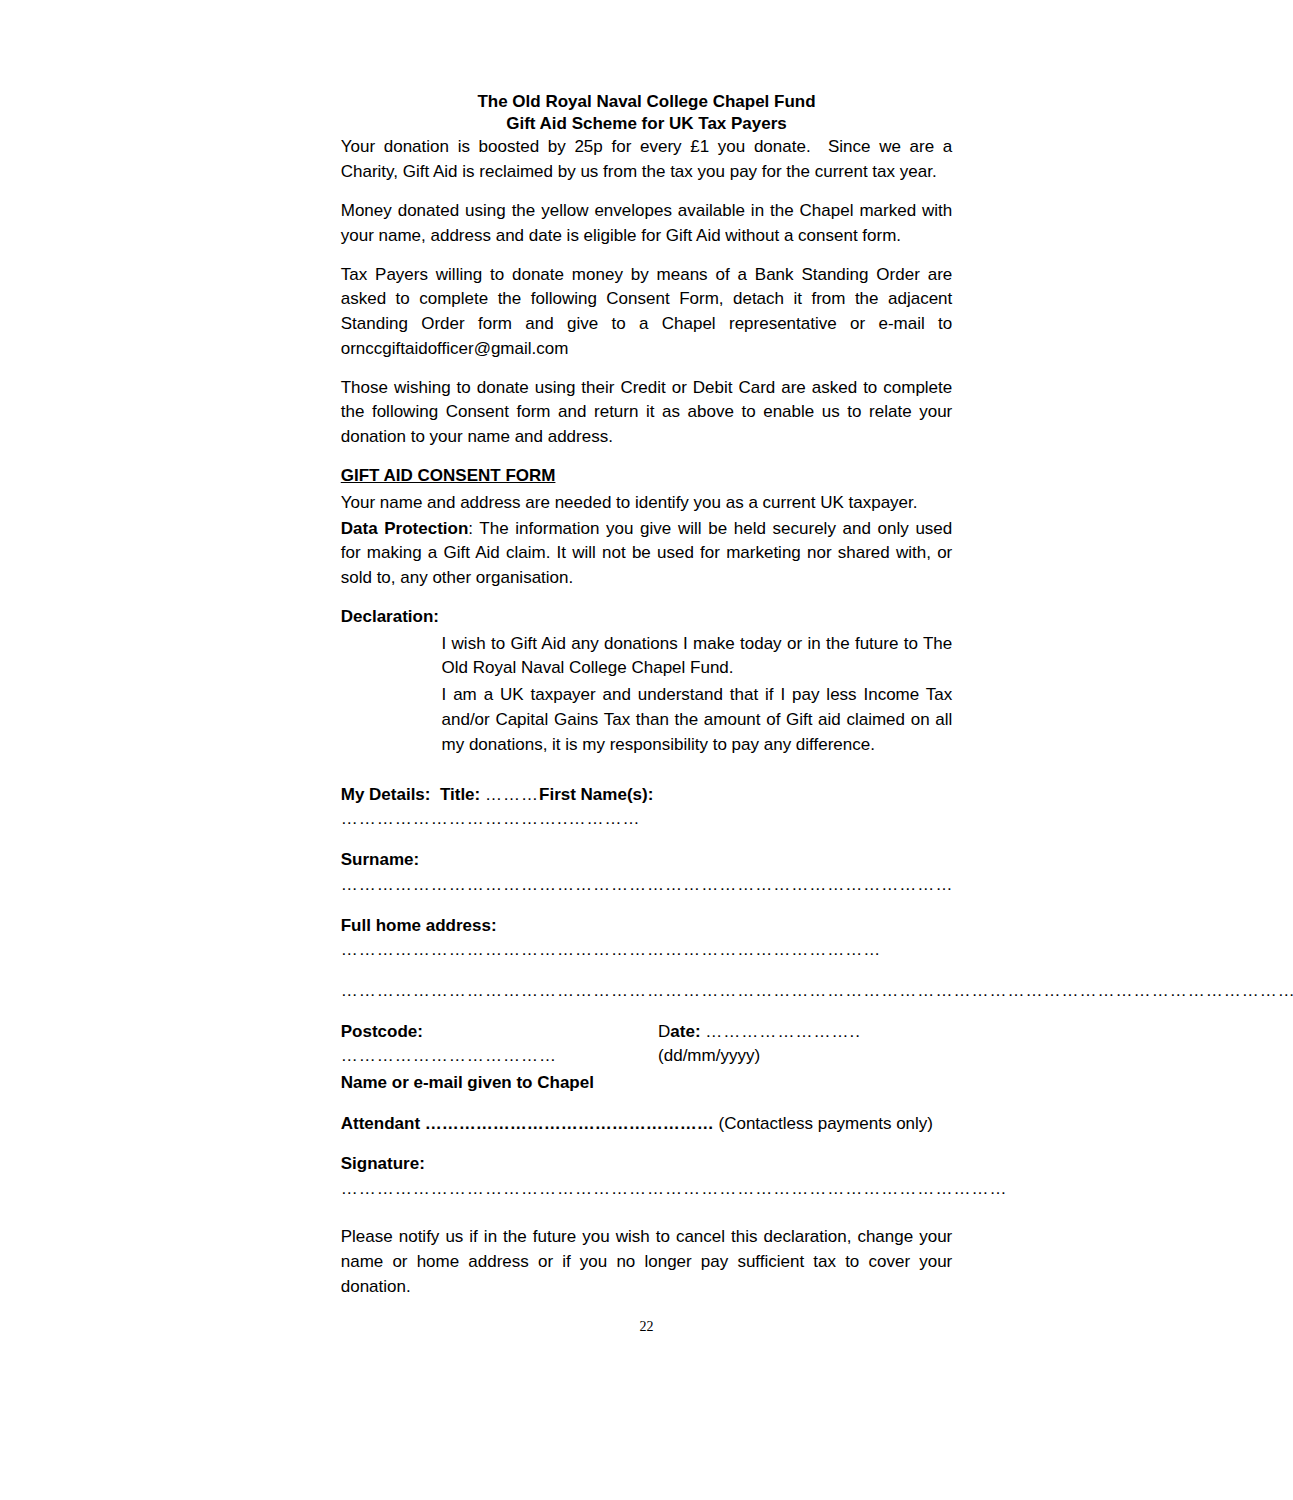The Old Royal Naval College Chapel Fund Gift Aid Scheme for UK Tax Payers
Your donation is boosted by 25p for every £1 you donate. Since we are a Charity, Gift Aid is reclaimed by us from the tax you pay for the current tax year.
Money donated using the yellow envelopes available in the Chapel marked with your name, address and date is eligible for Gift Aid without a consent form.
Tax Payers willing to donate money by means of a Bank Standing Order are asked to complete the following Consent Form, detach it from the adjacent Standing Order form and give to a Chapel representative or e-mail to ornccgiftaidofficer@gmail.com
Those wishing to donate using their Credit or Debit Card are asked to complete the following Consent form and return it as above to enable us to relate your donation to your name and address.
GIFT AID CONSENT FORM
Your name and address are needed to identify you as a current UK taxpayer.
Data Protection: The information you give will be held securely and only used for making a Gift Aid claim. It will not be used for marketing nor shared with, or sold to, any other organisation.
Declaration:
I wish to Gift Aid any donations I make today or in the future to The Old Royal Naval College Chapel Fund.
I am a UK taxpayer and understand that if I pay less Income Tax and/or Capital Gains Tax than the amount of Gift aid claimed on all my donations, it is my responsibility to pay any difference.
My Details: Title: ………First Name(s): ………………………………..…………
Surname: …………………………………………………………………………………………
Full home address: ………………………………………………………………………………
…………………………………………………………………………………………………………………………………………………
Postcode: ………………………………
Date: …………………….. (dd/mm/yyyy)
Name or e-mail given to Chapel
Attendant …………………………………………… (Contactless payments only)
Signature: …………………………………………………………………………………………………
Please notify us if in the future you wish to cancel this declaration, change your name or home address or if you no longer pay sufficient tax to cover your donation.
22